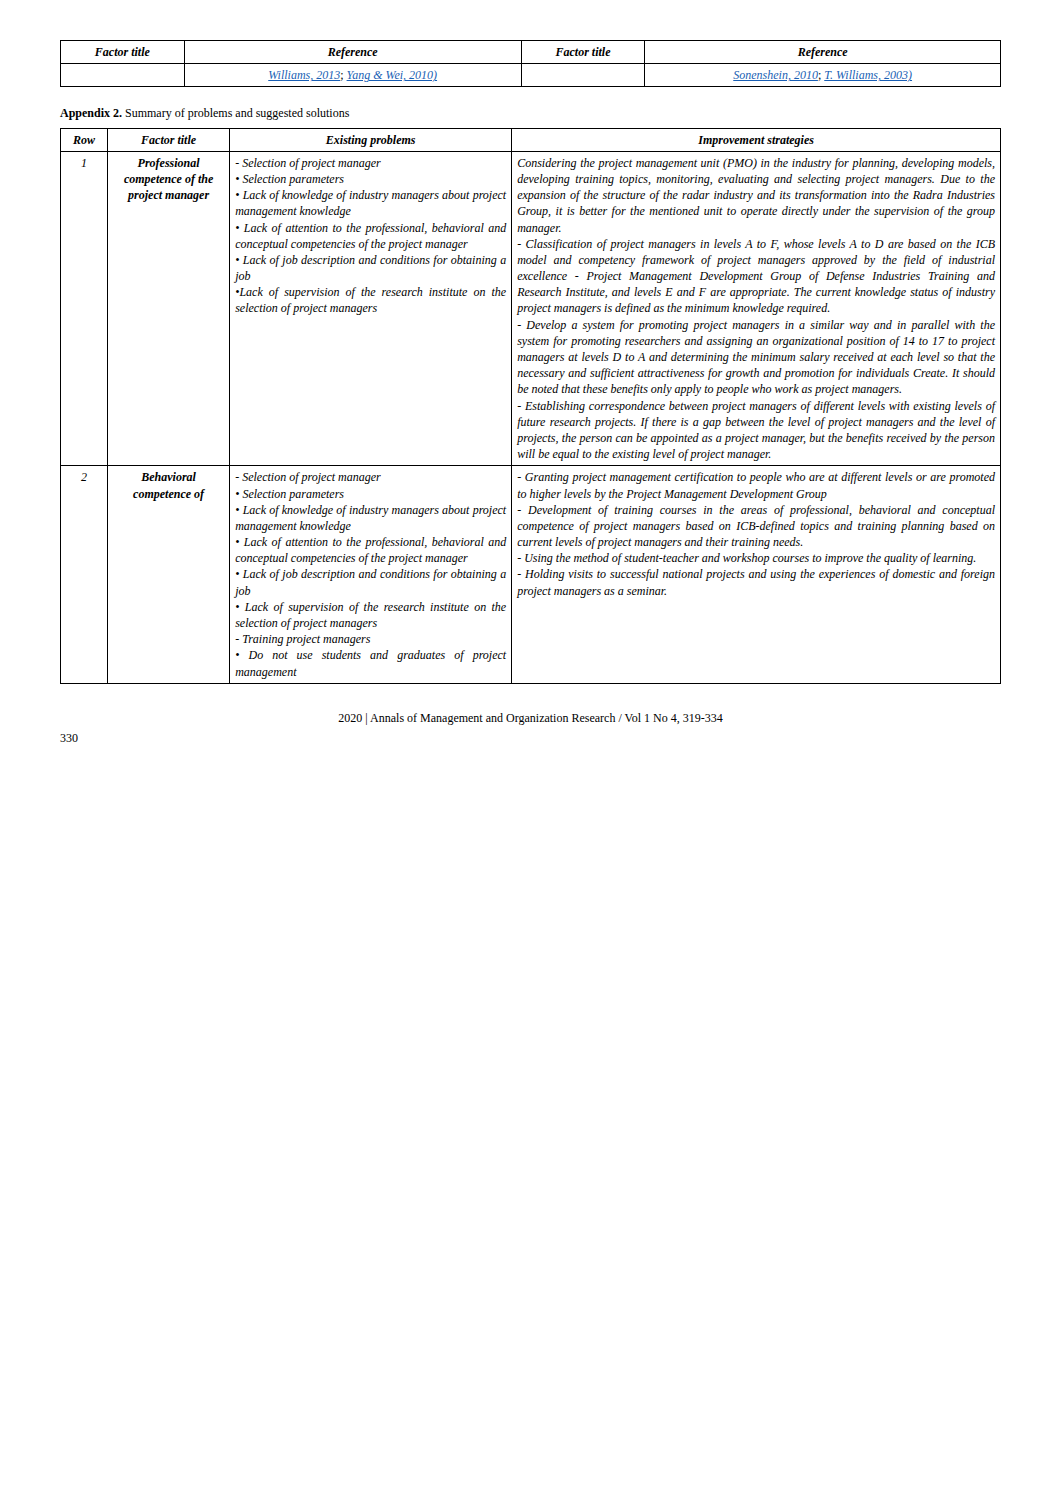| Factor title | Reference | Factor title | Reference |
| --- | --- | --- | --- |
| | Williams, 2013 ; Yang & Wei, 2010) | | Sonenshein, 2010 ; T. Williams, 2003) |
Appendix 2. Summary of problems and suggested solutions
| Row | Factor title | Existing problems | Improvement strategies |
| --- | --- | --- | --- |
| 1 | Professional competence of the project manager | - Selection of project manager • Selection parameters • Lack of knowledge of industry managers about project management knowledge • Lack of attention to the professional, behavioral and conceptual competencies of the project manager • Lack of job description and conditions for obtaining a job •Lack of supervision of the research institute on the selection of project managers | Considering the project management unit (PMO) in the industry for planning, developing models, developing training topics, monitoring, evaluating and selecting project managers. Due to the expansion of the structure of the radar industry and its transformation into the Radra Industries Group, it is better for the mentioned unit to operate directly under the supervision of the group manager. - Classification of project managers in levels A to F, whose levels A to D are based on the ICB model and competency framework of project managers approved by the field of industrial excellence - Project Management Development Group of Defense Industries Training and Research Institute, and levels E and F are appropriate. The current knowledge status of industry project managers is defined as the minimum knowledge required. - Develop a system for promoting project managers in a similar way and in parallel with the system for promoting researchers and assigning an organizational position of 14 to 17 to project managers at levels D to A and determining the minimum salary received at each level so that the necessary and sufficient attractiveness for growth and promotion for individuals Create. It should be noted that these benefits only apply to people who work as project managers. - Establishing correspondence between project managers of different levels with existing levels of future research projects. If there is a gap between the level of project managers and the level of projects, the person can be appointed as a project manager, but the benefits received by the person will be equal to the existing level of project manager. |
| 2 | Behavioral competence of | - Selection of project manager • Selection parameters • Lack of knowledge of industry managers about project management knowledge • Lack of attention to the professional, behavioral and conceptual competencies of the project manager • Lack of job description and conditions for obtaining a job • Lack of supervision of the research institute on the selection of project managers - Training project managers • Do not use students and graduates of project management | - Granting project management certification to people who are at different levels or are promoted to higher levels by the Project Management Development Group - Development of training courses in the areas of professional, behavioral and conceptual competence of project managers based on ICB-defined topics and training planning based on current levels of project managers and their training needs. - Using the method of student-teacher and workshop courses to improve the quality of learning. - Holding visits to successful national projects and using the experiences of domestic and foreign project managers as a seminar. |
2020 | Annals of Management and Organization Research / Vol 1 No 4, 319-334
330